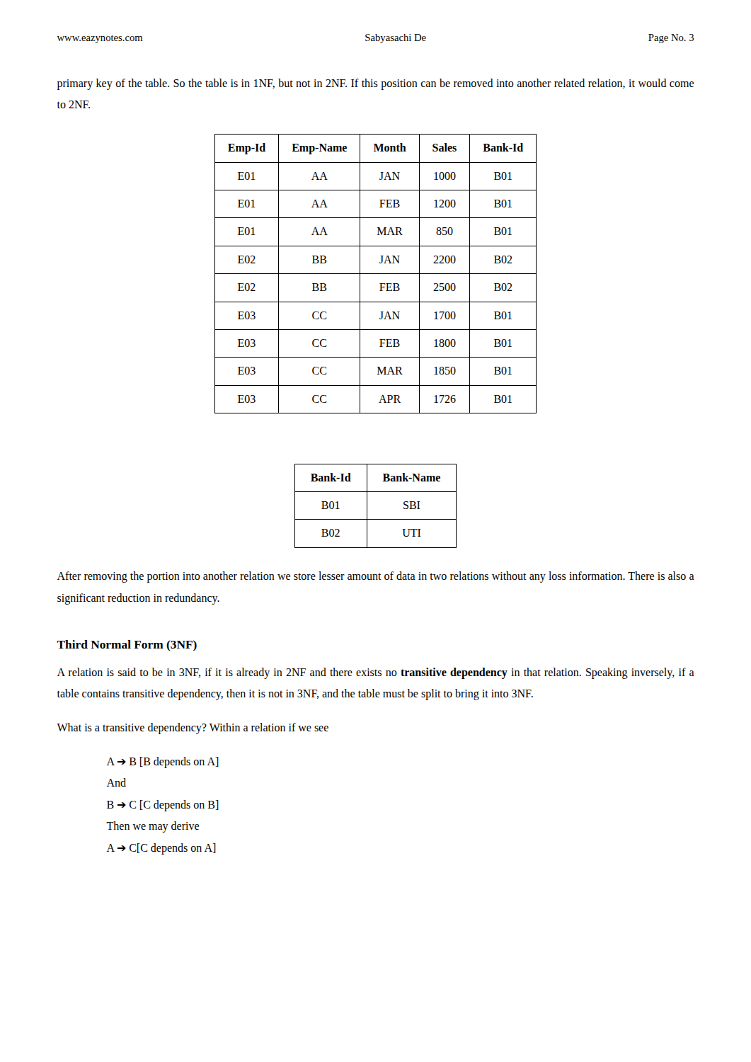www.eazynotes.com
Sabyasachi De
Page No. 3
primary key of the table. So the table is in 1NF, but not in 2NF. If this position can be removed into another related relation, it would come to 2NF.
| Emp-Id | Emp-Name | Month | Sales | Bank-Id |
| --- | --- | --- | --- | --- |
| E01 | AA | JAN | 1000 | B01 |
| E01 | AA | FEB | 1200 | B01 |
| E01 | AA | MAR | 850 | B01 |
| E02 | BB | JAN | 2200 | B02 |
| E02 | BB | FEB | 2500 | B02 |
| E03 | CC | JAN | 1700 | B01 |
| E03 | CC | FEB | 1800 | B01 |
| E03 | CC | MAR | 1850 | B01 |
| E03 | CC | APR | 1726 | B01 |
| Bank-Id | Bank-Name |
| --- | --- |
| B01 | SBI |
| B02 | UTI |
After removing the portion into another relation we store lesser amount of data in two relations without any loss information. There is also a significant reduction in redundancy.
Third Normal Form (3NF)
A relation is said to be in 3NF, if it is already in 2NF and there exists no transitive dependency in that relation. Speaking inversely, if a table contains transitive dependency, then it is not in 3NF, and the table must be split to bring it into 3NF.
What is a transitive dependency? Within a relation if we see
A ➔ B [B depends on A]
And
B ➔ C [C depends on B]
Then we may derive
A ➔ C[C depends on A]